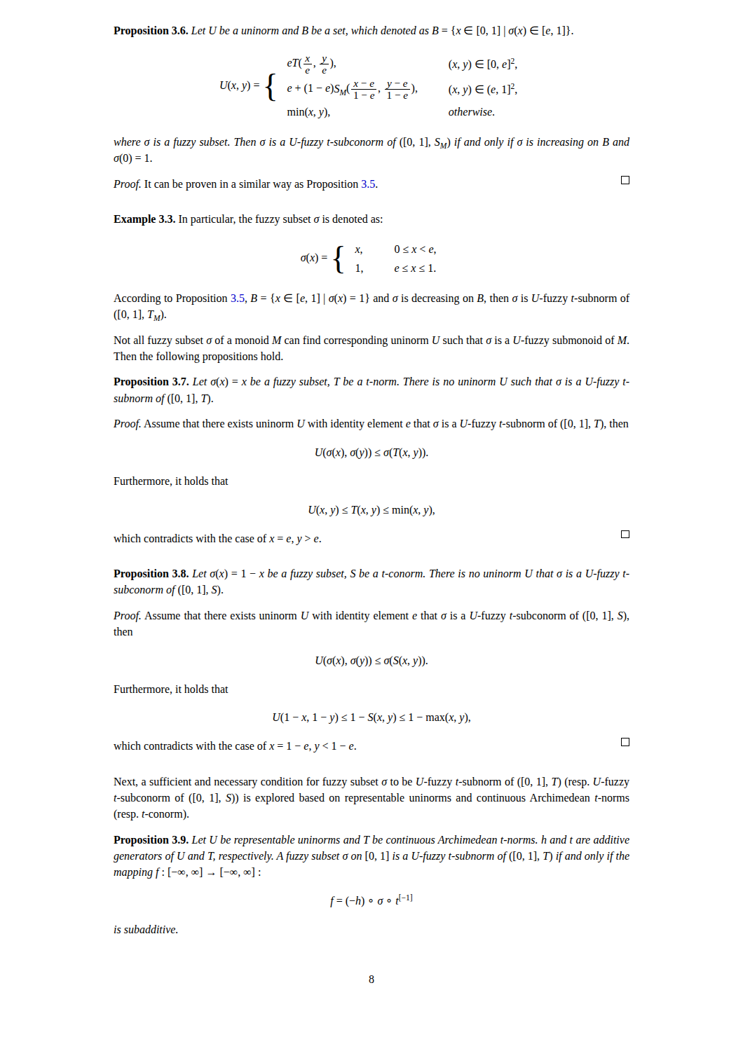Proposition 3.6. Let U be a uninorm and B be a set, which denoted as B = {x ∈ [0, 1] | σ(x) ∈ [e, 1]}.
U(x, y) = {
| eT ( x e , y e ), | ( x , y ) ∈ [0, e ] 2 , |
| e + (1 − e ) S M ( x − e 1 − e , y − e 1 − e ), | ( x , y ) ∈ ( e , 1] 2 , |
| min( x , y ), | otherwise . |
where σ is a fuzzy subset. Then σ is a U-fuzzy t-subconorm of ([0, 1], SM) if and only if σ is increasing on B and σ(0) = 1.
Proof. It can be proven in a similar way as Proposition 3.5.
Example 3.3. In particular, the fuzzy subset σ is denoted as:
σ(x) = {
| x , | 0 ≤ x < e , |
| 1, | e ≤ x ≤ 1. |
According to Proposition 3.5, B = {x ∈ [e, 1] | σ(x) = 1} and σ is decreasing on B, then σ is U-fuzzy t-subnorm of ([0, 1], TM).
Not all fuzzy subset σ of a monoid M can find corresponding uninorm U such that σ is a U-fuzzy submonoid of M. Then the following propositions hold.
Proposition 3.7. Let σ(x) = x be a fuzzy subset, T be a t-norm. There is no uninorm U such that σ is a U-fuzzy t-subnorm of ([0, 1], T).
Proof. Assume that there exists uninorm U with identity element e that σ is a U-fuzzy t-subnorm of ([0, 1], T), then
U(σ(x), σ(y)) ≤ σ(T(x, y)).
Furthermore, it holds that
U(x, y) ≤ T(x, y) ≤ min(x, y),
which contradicts with the case of x = e, y > e.
Proposition 3.8. Let σ(x) = 1 − x be a fuzzy subset, S be a t-conorm. There is no uninorm U that σ is a U-fuzzy t-subconorm of ([0, 1], S).
Proof. Assume that there exists uninorm U with identity element e that σ is a U-fuzzy t-subconorm of ([0, 1], S), then
U(σ(x), σ(y)) ≤ σ(S(x, y)).
Furthermore, it holds that
U(1 − x, 1 − y) ≤ 1 − S(x, y) ≤ 1 − max(x, y),
which contradicts with the case of x = 1 − e, y < 1 − e.
Next, a sufficient and necessary condition for fuzzy subset σ to be U-fuzzy t-subnorm of ([0, 1], T) (resp. U-fuzzy t-subconorm of ([0, 1], S)) is explored based on representable uninorms and continuous Archimedean t-norms (resp. t-conorm).
Proposition 3.9. Let U be representable uninorms and T be continuous Archimedean t-norms. h and t are additive generators of U and T, respectively. A fuzzy subset σ on [0, 1] is a U-fuzzy t-subnorm of ([0, 1], T) if and only if the mapping f : [−∞, ∞] → [−∞, ∞] :
f = (−h) ∘ σ ∘ t[−1]
is subadditive.
8